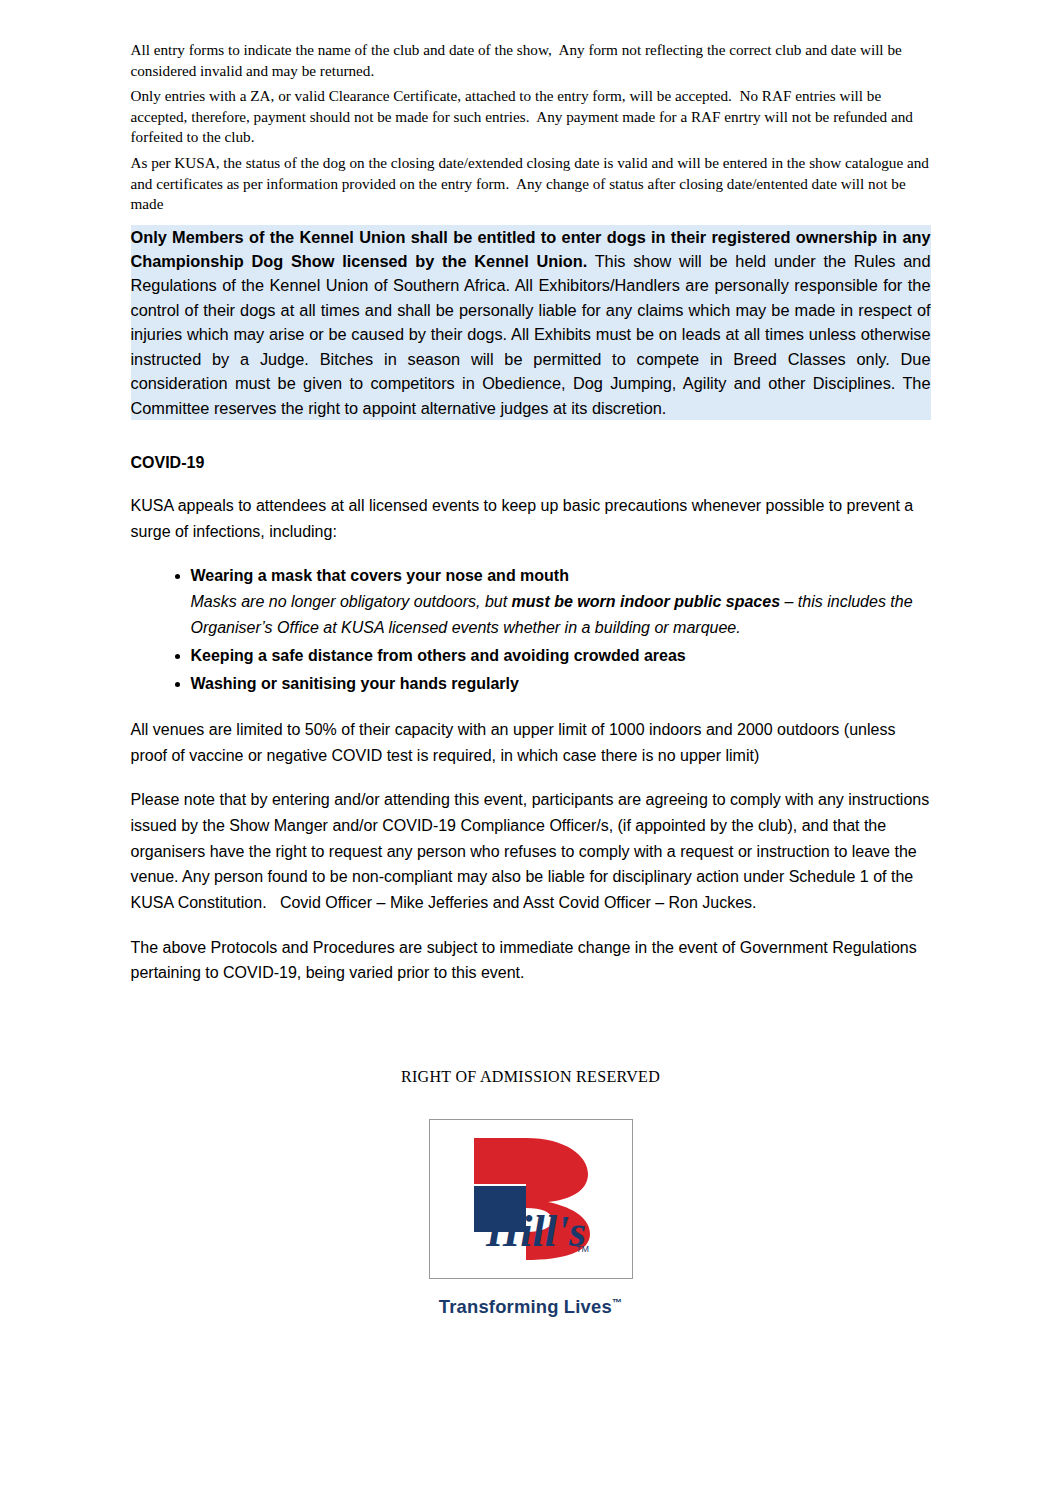All entry forms to indicate the name of the club and date of the show, Any form not reflecting the correct club and date will be considered invalid and may be returned.
Only entries with a ZA, or valid Clearance Certificate, attached to the entry form, will be accepted. No RAF entries will be accepted, therefore, payment should not be made for such entries. Any payment made for a RAF enrtry will not be refunded and forfeited to the club.
As per KUSA, the status of the dog on the closing date/extended closing date is valid and will be entered in the show catalogue and and certificates as per information provided on the entry form. Any change of status after closing date/entented date will not be made
Only Members of the Kennel Union shall be entitled to enter dogs in their registered ownership in any Championship Dog Show licensed by the Kennel Union. This show will be held under the Rules and Regulations of the Kennel Union of Southern Africa. All Exhibitors/Handlers are personally responsible for the control of their dogs at all times and shall be personally liable for any claims which may be made in respect of injuries which may arise or be caused by their dogs. All Exhibits must be on leads at all times unless otherwise instructed by a Judge. Bitches in season will be permitted to compete in Breed Classes only. Due consideration must be given to competitors in Obedience, Dog Jumping, Agility and other Disciplines. The Committee reserves the right to appoint alternative judges at its discretion.
COVID-19
KUSA appeals to attendees at all licensed events to keep up basic precautions whenever possible to prevent a surge of infections, including:
Wearing a mask that covers your nose and mouth
Masks are no longer obligatory outdoors, but must be worn indoor public spaces – this includes the Organiser’s Office at KUSA licensed events whether in a building or marquee.
Keeping a safe distance from others and avoiding crowded areas
Washing or sanitising your hands regularly
All venues are limited to 50% of their capacity with an upper limit of 1000 indoors and 2000 outdoors (unless proof of vaccine or negative COVID test is required, in which case there is no upper limit)
Please note that by entering and/or attending this event, participants are agreeing to comply with any instructions issued by the Show Manger and/or COVID-19 Compliance Officer/s, (if appointed by the club), and that the organisers have the right to request any person who refuses to comply with a request or instruction to leave the venue. Any person found to be non-compliant may also be liable for disciplinary action under Schedule 1 of the KUSA Constitution. Covid Officer – Mike Jefferies and Asst Covid Officer – Ron Juckes.
The above Protocols and Procedures are subject to immediate change in the event of Government Regulations pertaining to COVID-19, being varied prior to this event.
RIGHT OF ADMISSION RESERVED
Hill's TM
Transforming Lives™